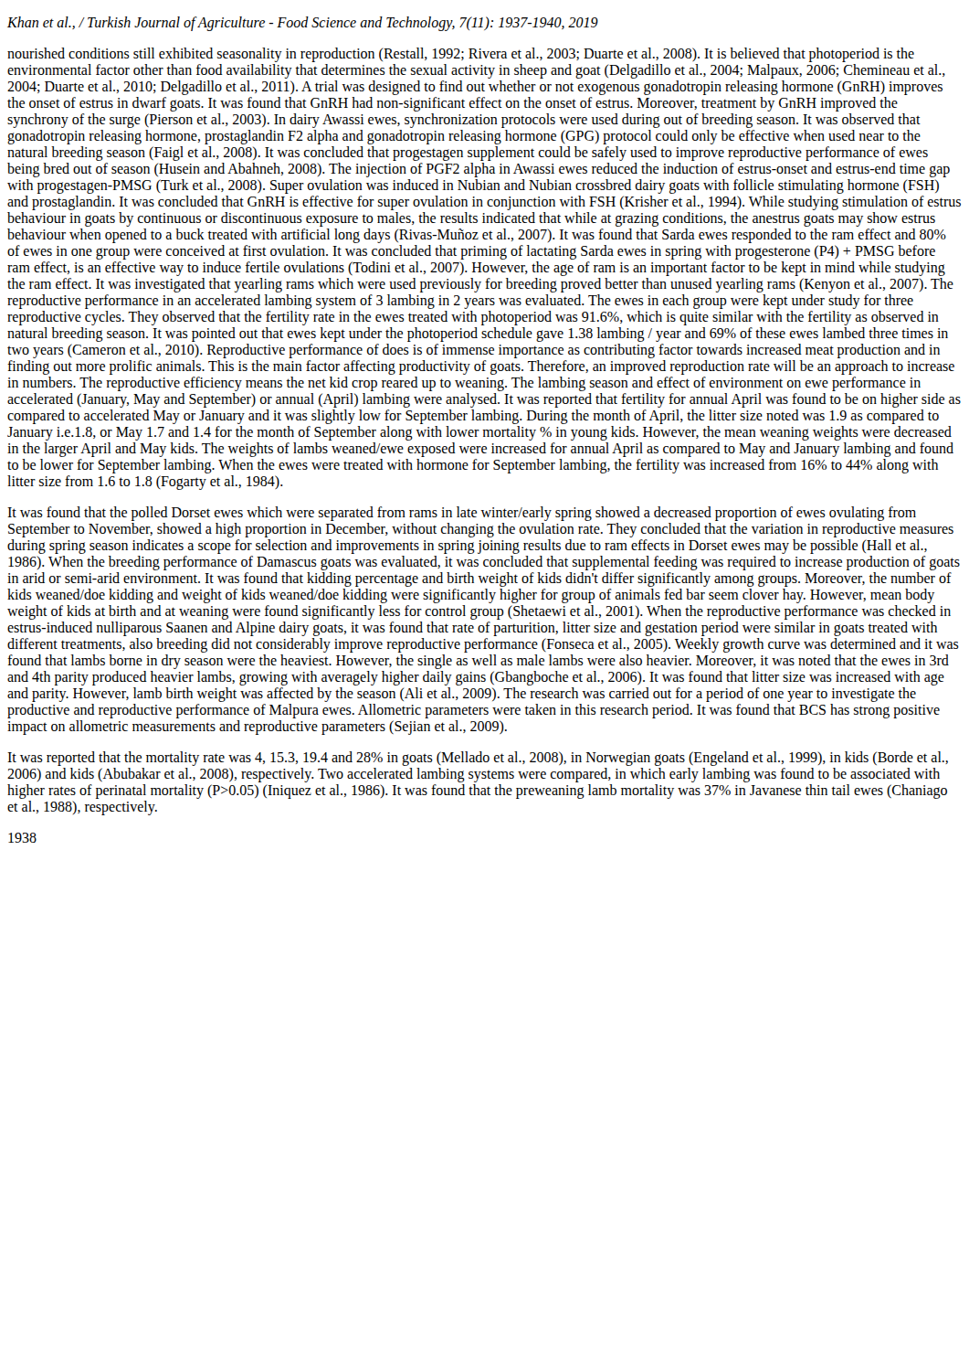Khan et al., / Turkish Journal of Agriculture - Food Science and Technology, 7(11): 1937-1940, 2019
nourished conditions still exhibited seasonality in reproduction (Restall, 1992; Rivera et al., 2003; Duarte et al., 2008). It is believed that photoperiod is the environmental factor other than food availability that determines the sexual activity in sheep and goat (Delgadillo et al., 2004; Malpaux, 2006; Chemineau et al., 2004; Duarte et al., 2010; Delgadillo et al., 2011). A trial was designed to find out whether or not exogenous gonadotropin releasing hormone (GnRH) improves the onset of estrus in dwarf goats. It was found that GnRH had non-significant effect on the onset of estrus. Moreover, treatment by GnRH improved the synchrony of the surge (Pierson et al., 2003). In dairy Awassi ewes, synchronization protocols were used during out of breeding season. It was observed that gonadotropin releasing hormone, prostaglandin F2 alpha and gonadotropin releasing hormone (GPG) protocol could only be effective when used near to the natural breeding season (Faigl et al., 2008). It was concluded that progestagen supplement could be safely used to improve reproductive performance of ewes being bred out of season (Husein and Abahneh, 2008). The injection of PGF2 alpha in Awassi ewes reduced the induction of estrus-onset and estrus-end time gap with progestagen-PMSG (Turk et al., 2008). Super ovulation was induced in Nubian and Nubian crossbred dairy goats with follicle stimulating hormone (FSH) and prostaglandin. It was concluded that GnRH is effective for super ovulation in conjunction with FSH (Krisher et al., 1994). While studying stimulation of estrus behaviour in goats by continuous or discontinuous exposure to males, the results indicated that while at grazing conditions, the anestrus goats may show estrus behaviour when opened to a buck treated with artificial long days (Rivas-Muñoz et al., 2007). It was found that Sarda ewes responded to the ram effect and 80% of ewes in one group were conceived at first ovulation. It was concluded that priming of lactating Sarda ewes in spring with progesterone (P4) + PMSG before ram effect, is an effective way to induce fertile ovulations (Todini et al., 2007). However, the age of ram is an important factor to be kept in mind while studying the ram effect. It was investigated that yearling rams which were used previously for breeding proved better than unused yearling rams (Kenyon et al., 2007). The reproductive performance in an accelerated lambing system of 3 lambing in 2 years was evaluated. The ewes in each group were kept under study for three reproductive cycles. They observed that the fertility rate in the ewes treated with photoperiod was 91.6%, which is quite similar with the fertility as observed in natural breeding season. It was pointed out that ewes kept under the photoperiod schedule gave 1.38 lambing / year and 69% of these ewes lambed three times in two years (Cameron et al., 2010). Reproductive performance of does is of immense importance as contributing factor towards increased meat production and in finding out more prolific animals. This is the main factor affecting productivity of goats. Therefore, an improved reproduction rate will be an approach to increase in numbers. The reproductive efficiency means the net kid crop reared up to weaning. The lambing season and effect of environment on ewe performance in accelerated (January, May and September) or annual (April) lambing were analysed. It was reported that fertility for annual April was found to be on higher side as compared to accelerated May or January and it was slightly low for September lambing. During the month of April, the litter size noted was 1.9 as compared to January i.e.1.8, or May 1.7 and 1.4 for the month of September along with lower mortality % in young kids. However, the mean weaning weights were decreased in the larger April and May kids. The weights of lambs weaned/ewe exposed were increased for annual April as compared to May and January lambing and found to be lower for September lambing. When the ewes were treated with hormone for September lambing, the fertility was increased from 16% to 44% along with litter size from 1.6 to 1.8 (Fogarty et al., 1984).
It was found that the polled Dorset ewes which were separated from rams in late winter/early spring showed a decreased proportion of ewes ovulating from September to November, showed a high proportion in December, without changing the ovulation rate. They concluded that the variation in reproductive measures during spring season indicates a scope for selection and improvements in spring joining results due to ram effects in Dorset ewes may be possible (Hall et al., 1986). When the breeding performance of Damascus goats was evaluated, it was concluded that supplemental feeding was required to increase production of goats in arid or semi-arid environment. It was found that kidding percentage and birth weight of kids didn't differ significantly among groups. Moreover, the number of kids weaned/doe kidding and weight of kids weaned/doe kidding were significantly higher for group of animals fed bar seem clover hay. However, mean body weight of kids at birth and at weaning were found significantly less for control group (Shetaewi et al., 2001). When the reproductive performance was checked in estrus-induced nulliparous Saanen and Alpine dairy goats, it was found that rate of parturition, litter size and gestation period were similar in goats treated with different treatments, also breeding did not considerably improve reproductive performance (Fonseca et al., 2005). Weekly growth curve was determined and it was found that lambs borne in dry season were the heaviest. However, the single as well as male lambs were also heavier. Moreover, it was noted that the ewes in 3rd and 4th parity produced heavier lambs, growing with averagely higher daily gains (Gbangboche et al., 2006). It was found that litter size was increased with age and parity. However, lamb birth weight was affected by the season (Ali et al., 2009). The research was carried out for a period of one year to investigate the productive and reproductive performance of Malpura ewes. Allometric parameters were taken in this research period. It was found that BCS has strong positive impact on allometric measurements and reproductive parameters (Sejian et al., 2009).
It was reported that the mortality rate was 4, 15.3, 19.4 and 28% in goats (Mellado et al., 2008), in Norwegian goats (Engeland et al., 1999), in kids (Borde et al., 2006) and kids (Abubakar et al., 2008), respectively. Two accelerated lambing systems were compared, in which early lambing was found to be associated with higher rates of perinatal mortality (P>0.05) (Iniquez et al., 1986). It was found that the preweaning lamb mortality was 37% in Javanese thin tail ewes (Chaniago et al., 1988), respectively.
1938